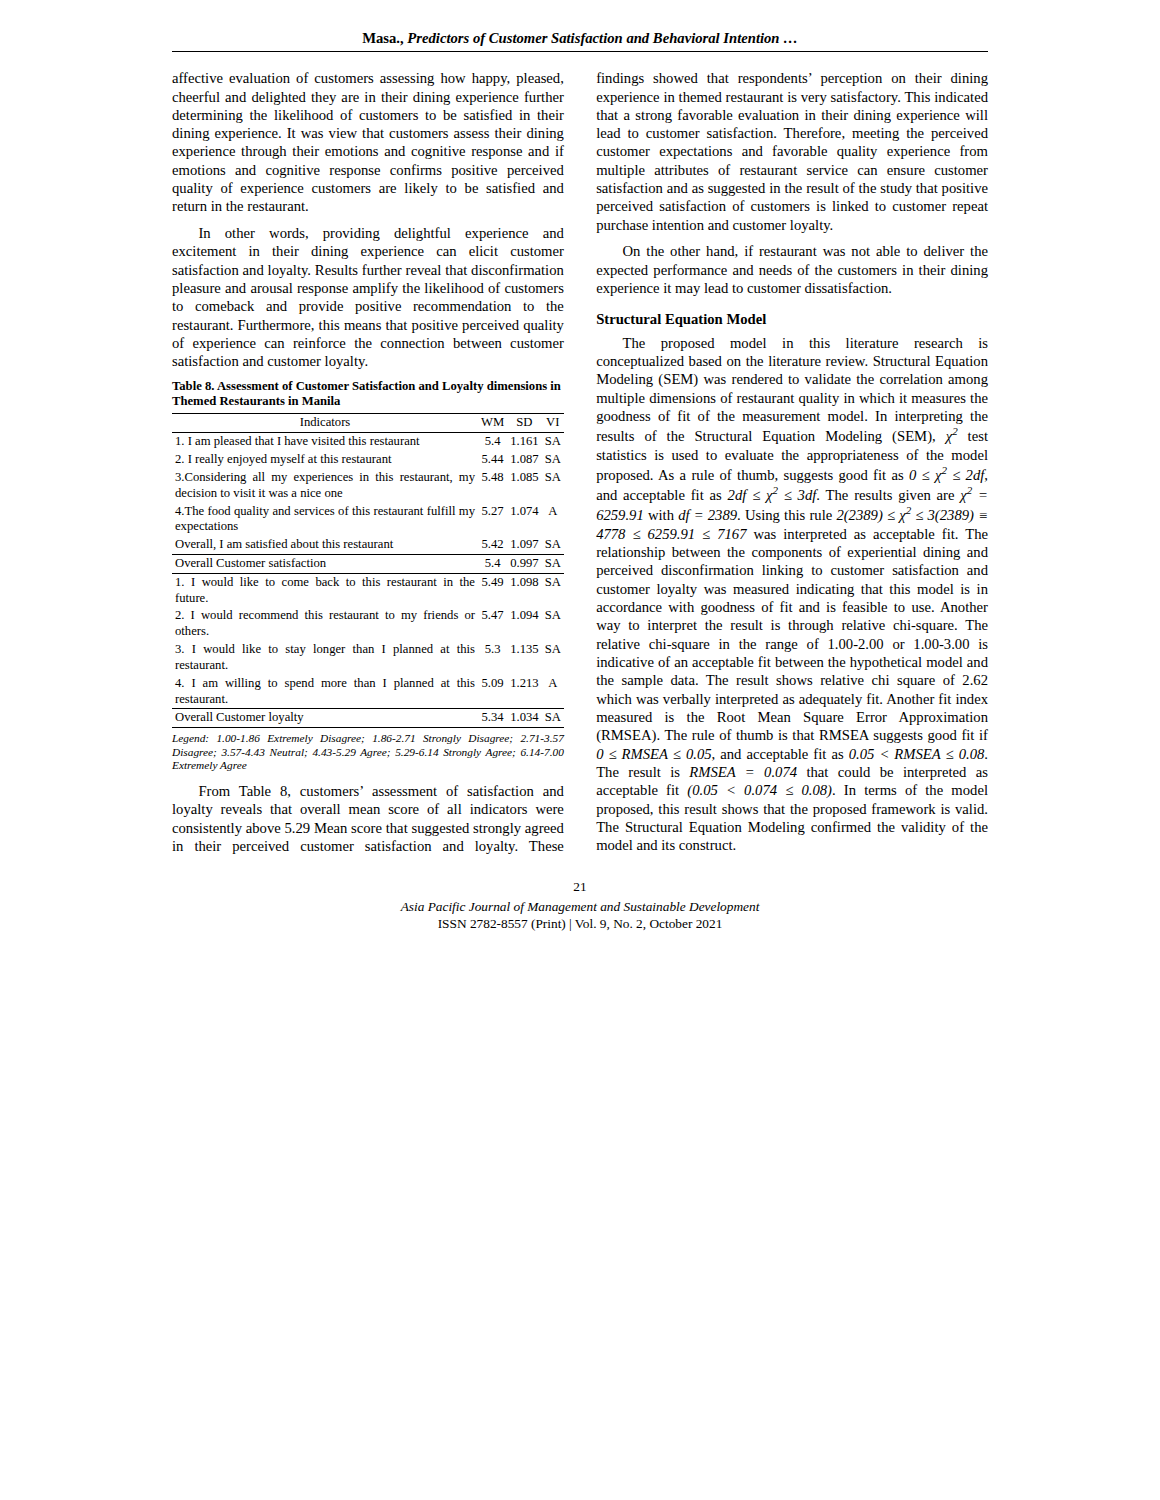Masa., Predictors of Customer Satisfaction and Behavioral Intention …
affective evaluation of customers assessing how happy, pleased, cheerful and delighted they are in their dining experience further determining the likelihood of customers to be satisfied in their dining experience. It was view that customers assess their dining experience through their emotions and cognitive response and if emotions and cognitive response confirms positive perceived quality of experience customers are likely to be satisfied and return in the restaurant.
In other words, providing delightful experience and excitement in their dining experience can elicit customer satisfaction and loyalty. Results further reveal that disconfirmation pleasure and arousal response amplify the likelihood of customers to comeback and provide positive recommendation to the restaurant. Furthermore, this means that positive perceived quality of experience can reinforce the connection between customer satisfaction and customer loyalty.
Table 8. Assessment of Customer Satisfaction and Loyalty dimensions in Themed Restaurants in Manila
| Indicators | WM | SD | VI |
| --- | --- | --- | --- |
| 1. I am pleased that I have visited this restaurant | 5.4 | 1.161 | SA |
| 2. I really enjoyed myself at this restaurant | 5.44 | 1.087 | SA |
| 3.Considering all my experiences in this restaurant, my decision to visit it was a nice one | 5.48 | 1.085 | SA |
| 4.The food quality and services of this restaurant fulfill my expectations | 5.27 | 1.074 | A |
| Overall, I am satisfied about this restaurant | 5.42 | 1.097 | SA |
| Overall Customer satisfaction | 5.4 | 0.997 | SA |
| 1. I would like to come back to this restaurant in the future. | 5.49 | 1.098 | SA |
| 2. I would recommend this restaurant to my friends or others. | 5.47 | 1.094 | SA |
| 3. I would like to stay longer than I planned at this restaurant. | 5.3 | 1.135 | SA |
| 4. I am willing to spend more than I planned at this restaurant. | 5.09 | 1.213 | A |
| Overall Customer loyalty | 5.34 | 1.034 | SA |
Legend: 1.00-1.86 Extremely Disagree; 1.86-2.71 Strongly Disagree; 2.71-3.57 Disagree; 3.57-4.43 Neutral; 4.43-5.29 Agree; 5.29-6.14 Strongly Agree; 6.14-7.00 Extremely Agree
From Table 8, customers’ assessment of satisfaction and loyalty reveals that overall mean score of all indicators were consistently above 5.29 Mean score that suggested strongly agreed in their perceived customer satisfaction and loyalty. These findings showed that respondents’ perception on their dining experience in themed restaurant is very satisfactory. This indicated that a strong favorable evaluation in their dining experience will lead to customer satisfaction. Therefore, meeting the perceived customer expectations and favorable quality experience from multiple attributes of restaurant service can ensure customer satisfaction and as suggested in the result of the study that positive perceived satisfaction of customers is linked to customer repeat purchase intention and customer loyalty.
On the other hand, if restaurant was not able to deliver the expected performance and needs of the customers in their dining experience it may lead to customer dissatisfaction.
Structural Equation Model
The proposed model in this literature research is conceptualized based on the literature review. Structural Equation Modeling (SEM) was rendered to validate the correlation among multiple dimensions of restaurant quality in which it measures the goodness of fit of the measurement model. In interpreting the results of the Structural Equation Modeling (SEM), χ2 test statistics is used to evaluate the appropriateness of the model proposed. As a rule of thumb, suggests good fit as 0 ≤ χ2 ≤ 2df, and acceptable fit as 2df ≤ χ2 ≤ 3df. The results given are χ2 = 6259.91 with df = 2389. Using this rule 2(2389) ≤ χ2 ≤ 3(2389) ≡ 4778 ≤ 6259.91 ≤ 7167 was interpreted as acceptable fit. The relationship between the components of experiential dining and perceived disconfirmation linking to customer satisfaction and customer loyalty was measured indicating that this model is in accordance with goodness of fit and is feasible to use. Another way to interpret the result is through relative chi-square. The relative chi-square in the range of 1.00-2.00 or 1.00-3.00 is indicative of an acceptable fit between the hypothetical model and the sample data. The result shows relative chi square of 2.62 which was verbally interpreted as adequately fit. Another fit index measured is the Root Mean Square Error Approximation (RMSEA). The rule of thumb is that RMSEA suggests good fit if 0 ≤ RMSEA ≤ 0.05, and acceptable fit as 0.05 < RMSEA ≤ 0.08. The result is RMSEA = 0.074 that could be interpreted as acceptable fit (0.05 < 0.074 ≤ 0.08). In terms of the model proposed, this result shows that the proposed framework is valid. The Structural Equation Modeling confirmed the validity of the model and its construct.
21 Asia Pacific Journal of Management and Sustainable Development
ISSN 2782-8557 (Print) | Vol. 9, No. 2, October 2021